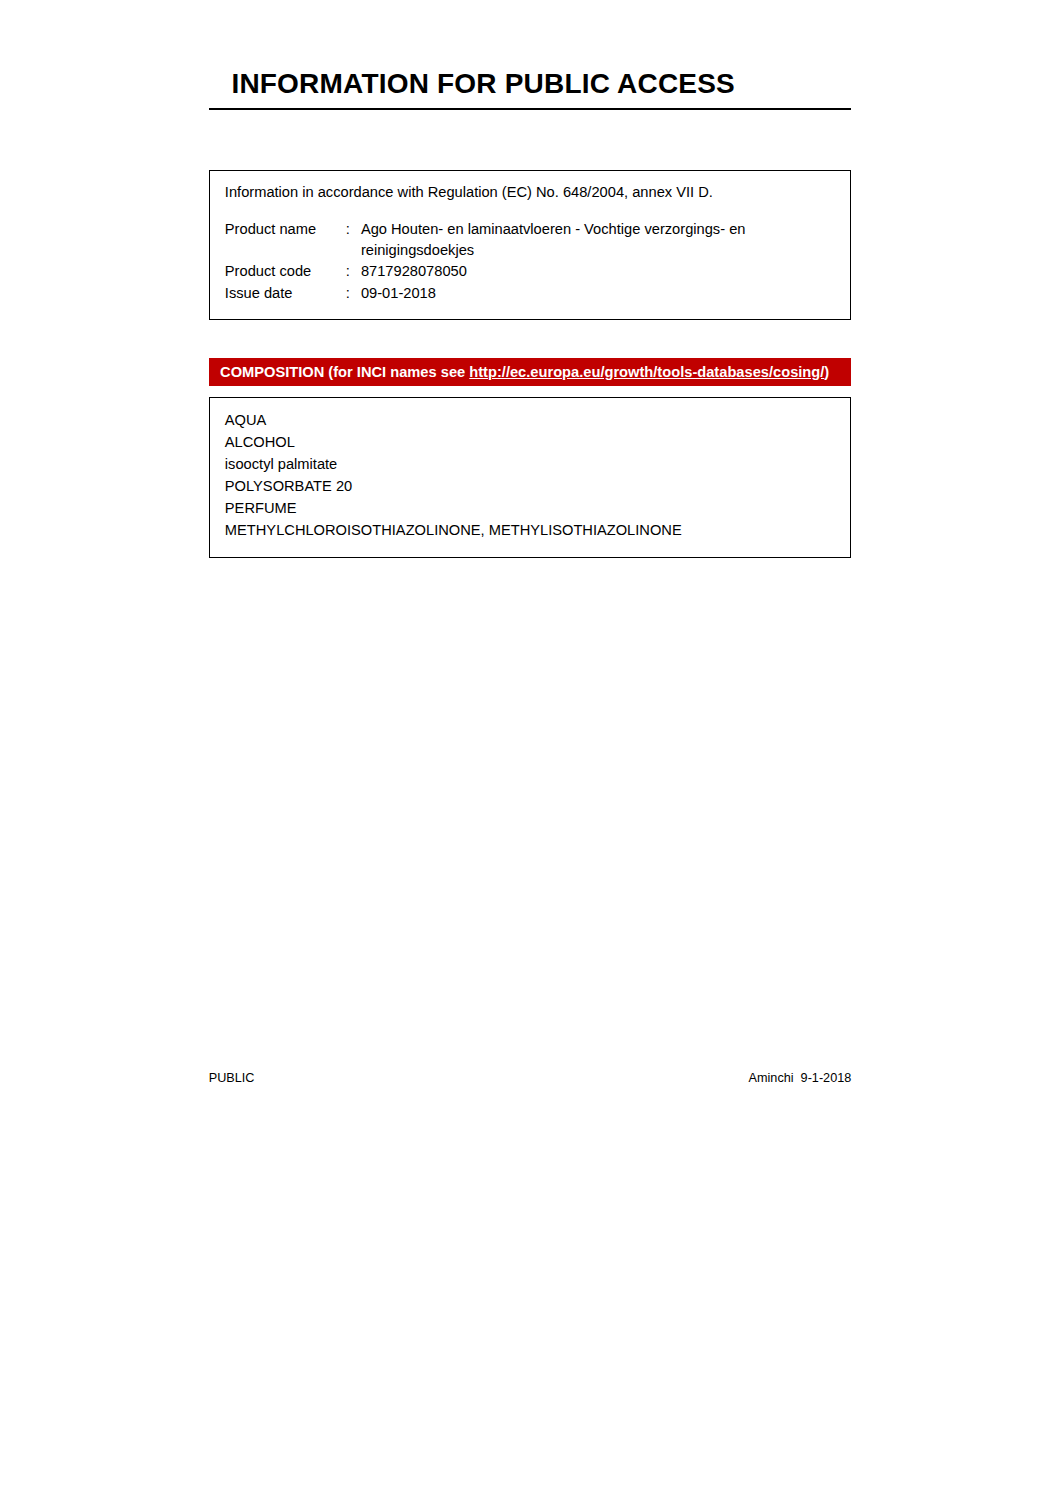INFORMATION FOR PUBLIC ACCESS
Information in accordance with Regulation (EC) No. 648/2004, annex VII D.
| Product name | : | Ago Houten- en laminaatvloeren - Vochtige verzorgings- en reinigingsdoekjes |
| Product code | : | 8717928078050 |
| Issue date | : | 09-01-2018 |
COMPOSITION (for INCI names see http://ec.europa.eu/growth/tools-databases/cosing/)
AQUA
ALCOHOL
isooctyl palmitate
POLYSORBATE 20
PERFUME
METHYLCHLOROISOTHIAZOLINONE, METHYLISOTHIAZOLINONE
PUBLIC Aminchi 9-1-2018